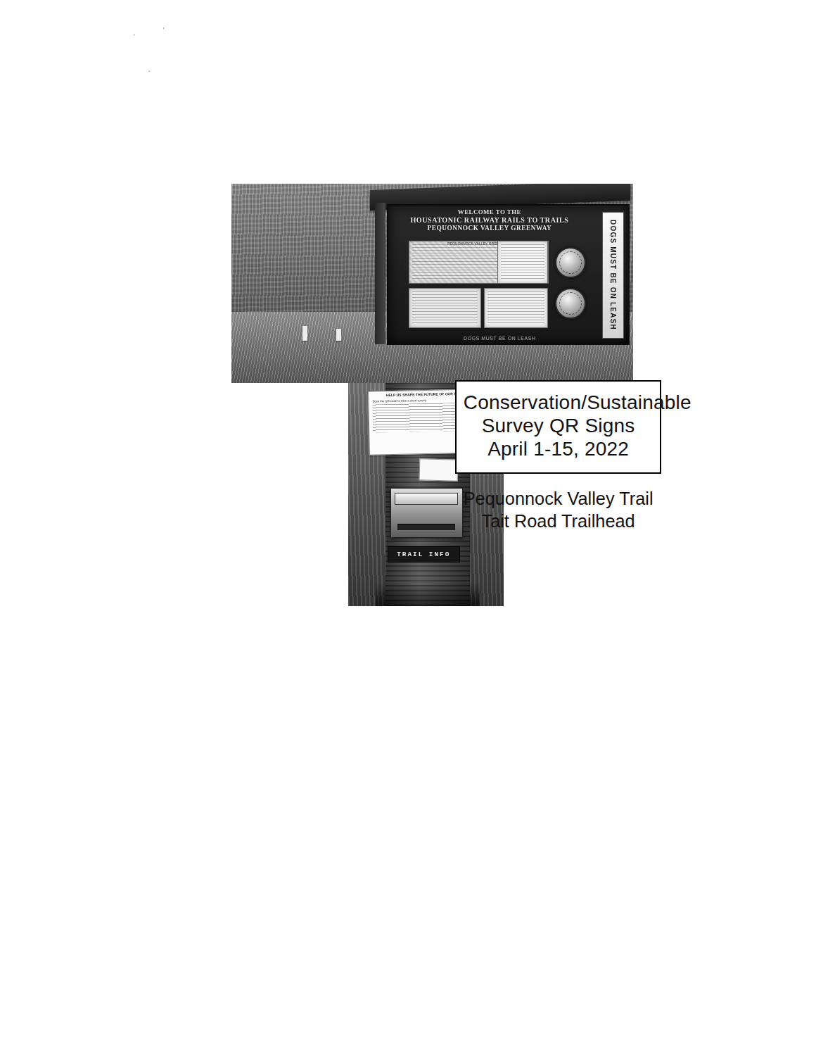.
'
.
WELCOME TO THE
HOUSATONIC RAILWAY RAILS TO TRAILS
PEQUONNOCK VALLEY GREENWAY
PEQUONNOCK VALLEY GREENWAY
DOGS MUST BE ON LEASH
DOGS MUST BE ON LEASH
HELP US SHAPE THE FUTURE OF OUR TOWN
Scan the QR code to take a short survey.
TRAIL INFO
Conservation/Sustainable
Survey QR Signs
April 1-15, 2022
Pequonnock Valley Trail
Tait Road Trailhead